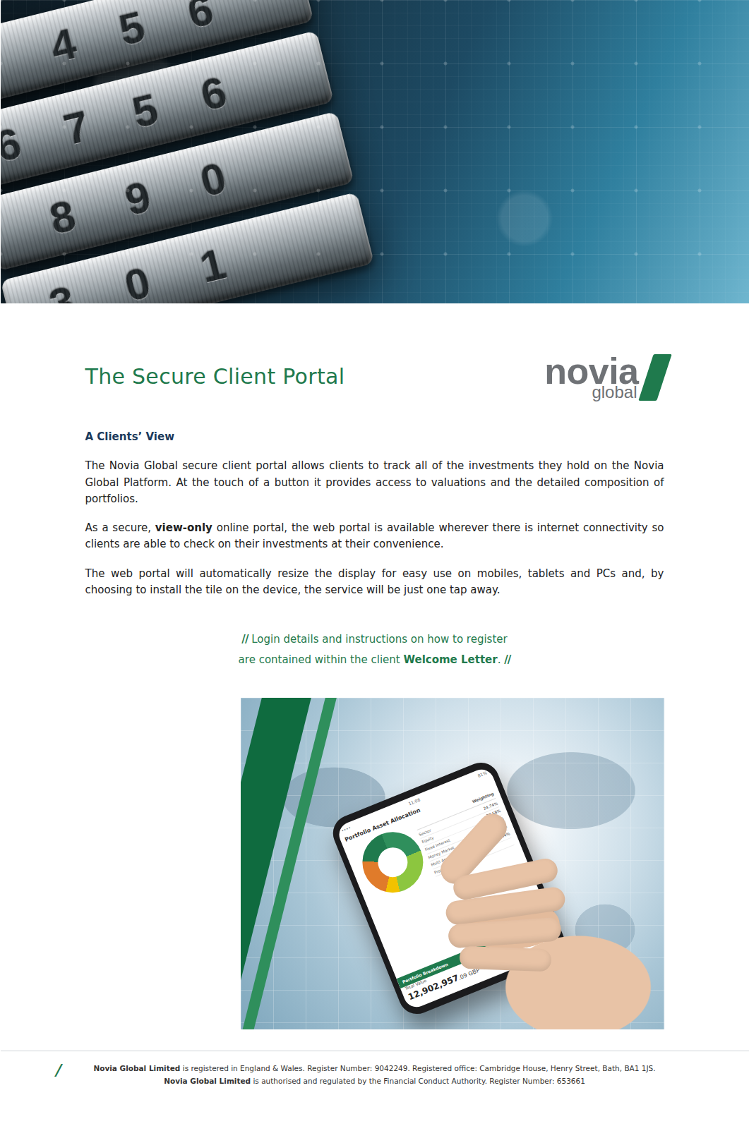456
6756
890
301
The Secure Client Portal
novia global
A Clients’ View
The Novia Global secure client portal allows clients to track all of the investments they hold on the Novia Global Platform. At the touch of a button it provides access to valuations and the detailed composition of portfolios.
As a secure, view-only online portal, the web portal is available wherever there is internet connectivity so clients are able to check on their investments at their convenience.
The web portal will automatically resize the display for easy use on mobiles, tablets and PCs and, by choosing to install the tile on the device, the service will be just one tap away.
// Login details and instructions on how to register
are contained within the client Welcome Letter. //
••••11:0881%
Portfolio Asset Allocation
Weighting
Sector 24.74%
Equity 27.58%
Fixed Interest 7.60%
Money Market 21.58%
Multi Asset Class 24.44%
Property
Portfolio Breakdown
Total Value
12,902,957.09 GBP
/
Novia Global Limited is registered in England & Wales. Register Number: 9042249. Registered office: Cambridge House, Henry Street, Bath, BA1 1JS.
Novia Global Limited is authorised and regulated by the Financial Conduct Authority. Register Number: 653661